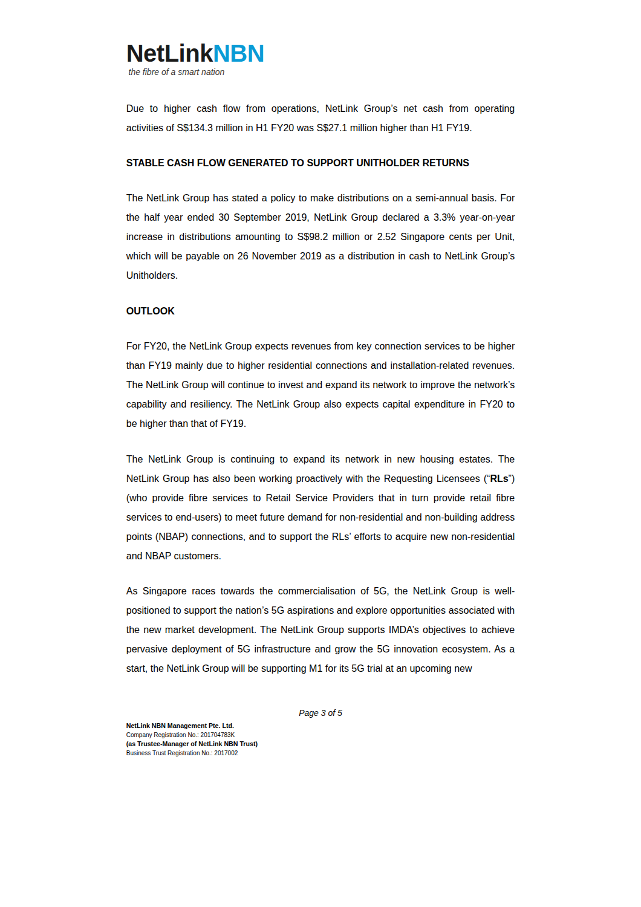Net Link NBN
the fibre of a smart nation
Due to higher cash flow from operations, NetLink Group’s net cash from operating activities of S$134.3 million in H1 FY20 was S$27.1 million higher than H1 FY19.
STABLE CASH FLOW GENERATED TO SUPPORT UNITHOLDER RETURNS
The NetLink Group has stated a policy to make distributions on a semi-annual basis. For the half year ended 30 September 2019, NetLink Group declared a 3.3% year-on-year increase in distributions amounting to S$98.2 million or 2.52 Singapore cents per Unit, which will be payable on 26 November 2019 as a distribution in cash to NetLink Group’s Unitholders.
OUTLOOK
For FY20, the NetLink Group expects revenues from key connection services to be higher than FY19 mainly due to higher residential connections and installation-related revenues. The NetLink Group will continue to invest and expand its network to improve the network’s capability and resiliency. The NetLink Group also expects capital expenditure in FY20 to be higher than that of FY19.
The NetLink Group is continuing to expand its network in new housing estates. The NetLink Group has also been working proactively with the Requesting Licensees (“RLs”) (who provide fibre services to Retail Service Providers that in turn provide retail fibre services to end-users) to meet future demand for non-residential and non-building address points (NBAP) connections, and to support the RLs’ efforts to acquire new non-residential and NBAP customers.
As Singapore races towards the commercialisation of 5G, the NetLink Group is well-positioned to support the nation’s 5G aspirations and explore opportunities associated with the new market development. The NetLink Group supports IMDA’s objectives to achieve pervasive deployment of 5G infrastructure and grow the 5G innovation ecosystem. As a start, the NetLink Group will be supporting M1 for its 5G trial at an upcoming new
Page 3 of 5
NetLink NBN Management Pte. Ltd.
Company Registration No.: 201704783K
(as Trustee-Manager of NetLink NBN Trust)
Business Trust Registration No.: 2017002